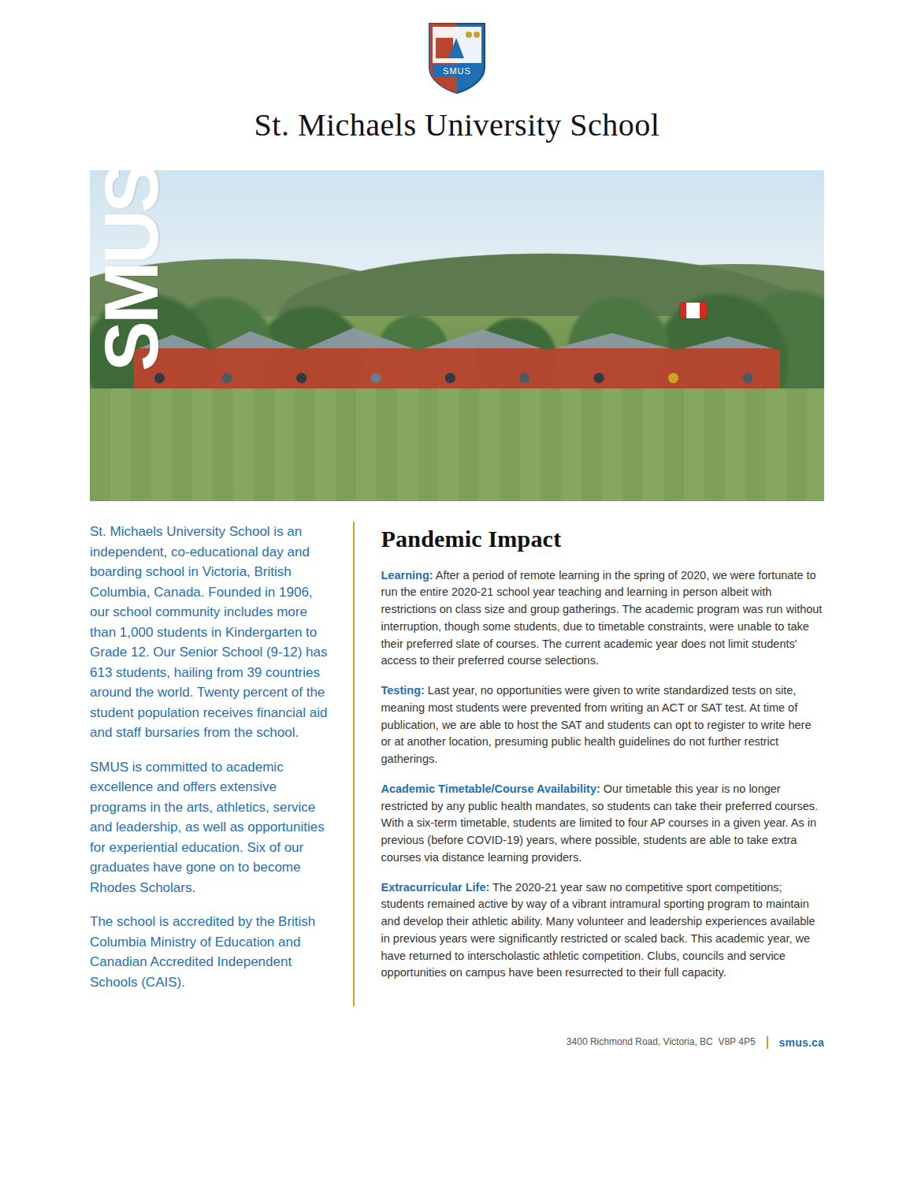SMUS
St. Michaels University School
SMUS
St. Michaels University School is an independent, co-educational day and boarding school in Victoria, British Columbia, Canada. Founded in 1906, our school community includes more than 1,000 students in Kindergarten to Grade 12. Our Senior School (9-12) has 613 students, hailing from 39 countries around the world. Twenty percent of the student population receives financial aid and staff bursaries from the school.
SMUS is committed to academic excellence and offers extensive programs in the arts, athletics, service and leadership, as well as opportunities for experiential education. Six of our graduates have gone on to become Rhodes Scholars.
The school is accredited by the British Columbia Ministry of Education and Canadian Accredited Independent Schools (CAIS).
Pandemic Impact
Learning: After a period of remote learning in the spring of 2020, we were fortunate to run the entire 2020-21 school year teaching and learning in person albeit with restrictions on class size and group gatherings. The academic program was run without interruption, though some students, due to timetable constraints, were unable to take their preferred slate of courses. The current academic year does not limit students' access to their preferred course selections.
Testing: Last year, no opportunities were given to write standardized tests on site, meaning most students were prevented from writing an ACT or SAT test. At time of publication, we are able to host the SAT and students can opt to register to write here or at another location, presuming public health guidelines do not further restrict gatherings.
Academic Timetable/Course Availability: Our timetable this year is no longer restricted by any public health mandates, so students can take their preferred courses. With a six-term timetable, students are limited to four AP courses in a given year. As in previous (before COVID-19) years, where possible, students are able to take extra courses via distance learning providers.
Extracurricular Life: The 2020-21 year saw no competitive sport competitions; students remained active by way of a vibrant intramural sporting program to maintain and develop their athletic ability. Many volunteer and leadership experiences available in previous years were significantly restricted or scaled back. This academic year, we have returned to interscholastic athletic competition. Clubs, councils and service opportunities on campus have been resurrected to their full capacity.
3400 Richmond Road, Victoria, BC V8P 4P5 smus.ca